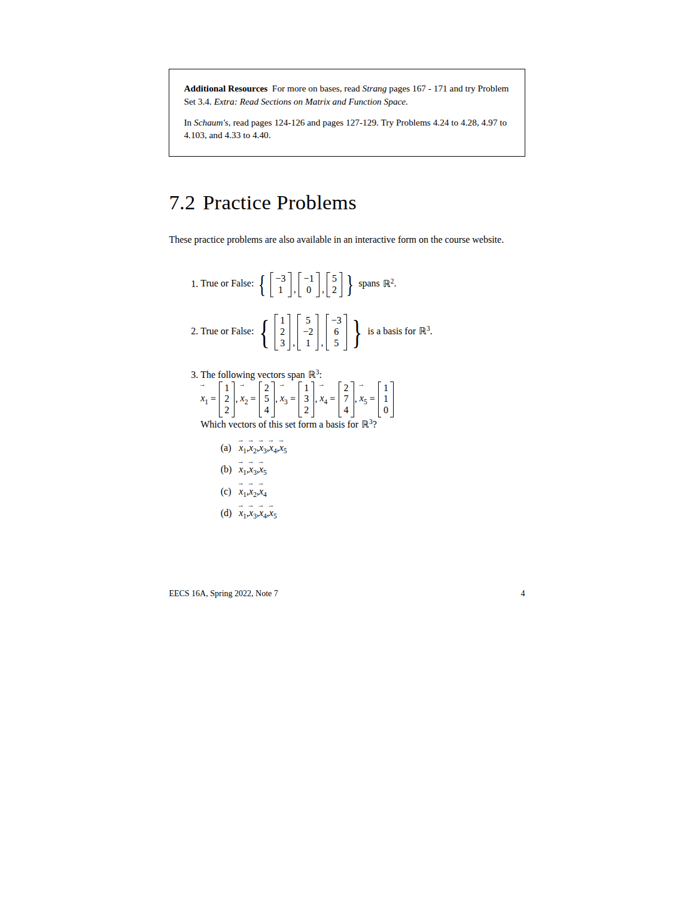Additional Resources For more on bases, read Strang pages 167 - 171 and try Problem Set 3.4. Extra: Read Sections on Matrix and Function Space.
In Schaum's, read pages 124-126 and pages 127-129. Try Problems 4.24 to 4.28, 4.97 to 4.103, and 4.33 to 4.40.
7.2 Practice Problems
These practice problems are also available in an interactive form on the course website.
True or False: { −31 , −10 , 52 } spans ℝ2.
True or False: { 123 , 5−21 , −365 } is a basis for ℝ3.
The following vectors span ℝ3:
x1 = 122, x2 = 254, x3 = 132, x4 = 274, x5 = 110
Which vectors of this set form a basis for ℝ3?
(a) x1,x2,x3,x4,x5
(b) x1,x3,x5
(c) x1,x2,x4
(d) x1,x3,x4,x5
EECS 16A, Spring 2022, Note 7 4